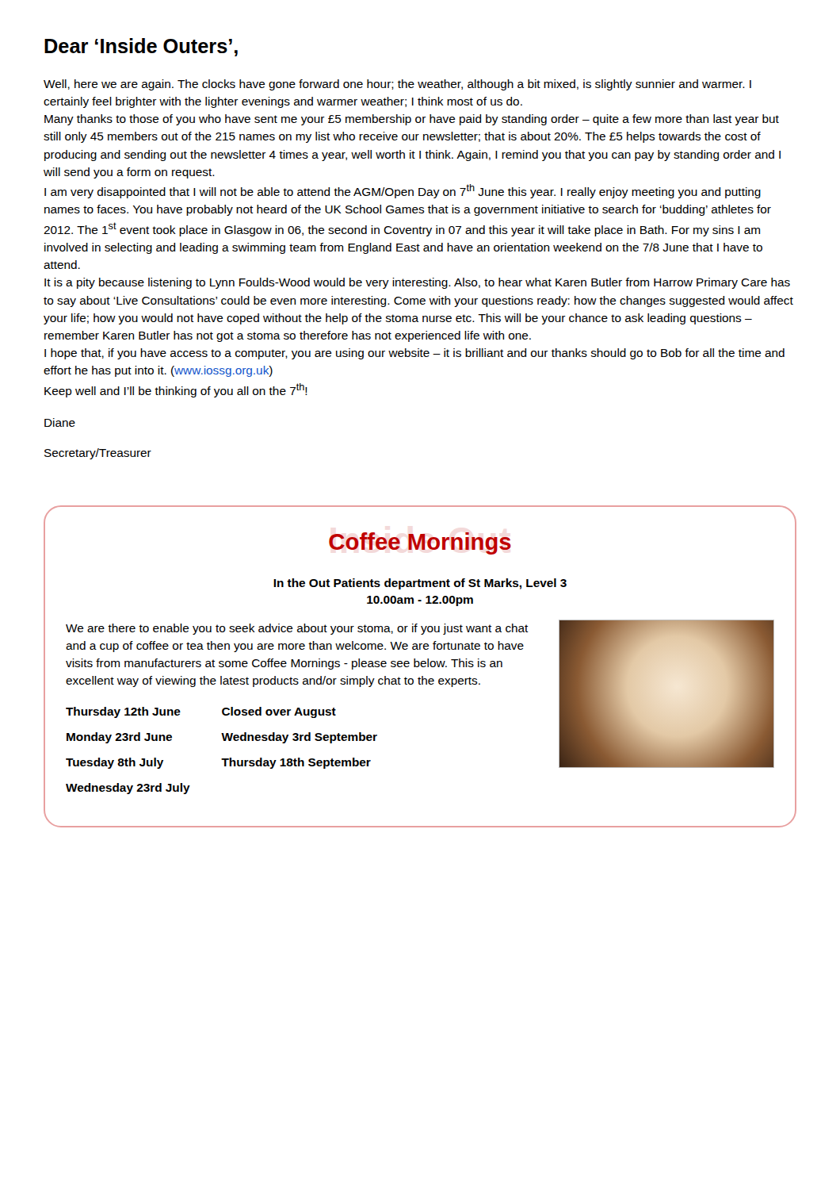Dear ‘Inside Outers’,
Well, here we are again. The clocks have gone forward one hour; the weather, although a bit mixed, is slightly sunnier and warmer. I certainly feel brighter with the lighter evenings and warmer weather; I think most of us do.
Many thanks to those of you who have sent me your £5 membership or have paid by standing order – quite a few more than last year but still only 45 members out of the 215 names on my list who receive our newsletter; that is about 20%. The £5 helps towards the cost of producing and sending out the newsletter 4 times a year, well worth it I think. Again, I remind you that you can pay by standing order and I will send you a form on request.
I am very disappointed that I will not be able to attend the AGM/Open Day on 7th June this year. I really enjoy meeting you and putting names to faces. You have probably not heard of the UK School Games that is a government initiative to search for ‘budding’ athletes for 2012. The 1st event took place in Glasgow in 06, the second in Coventry in 07 and this year it will take place in Bath. For my sins I am involved in selecting and leading a swimming team from England East and have an orientation weekend on the 7/8 June that I have to attend.
It is a pity because listening to Lynn Foulds-Wood would be very interesting. Also, to hear what Karen Butler from Harrow Primary Care has to say about ‘Live Consultations’ could be even more interesting. Come with your questions ready: how the changes suggested would affect your life; how you would not have coped without the help of the stoma nurse etc. This will be your chance to ask leading questions – remember Karen Butler has not got a stoma so therefore has not experienced life with one.
I hope that, if you have access to a computer, you are using our website – it is brilliant and our thanks should go to Bob for all the time and effort he has put into it. (www.iossg.org.uk)
Keep well and I’ll be thinking of you all on the 7th!
Diane
Secretary/Treasurer
Inside Out
Coffee Mornings
In the Out Patients department of St Marks, Level 3
10.00am - 12.00pm
We are there to enable you to seek advice about your stoma, or if you just want a chat and a cup of coffee or tea then you are more than welcome. We are fortunate to have visits from manufacturers at some Coffee Mornings - please see below. This is an excellent way of viewing the latest products and/or simply chat to the experts.
| Thursday 12th June | Closed over August |
| Monday 23rd June | Wednesday 3rd September |
| Tuesday 8th July | Thursday 18th September |
| Wednesday 23rd July | |